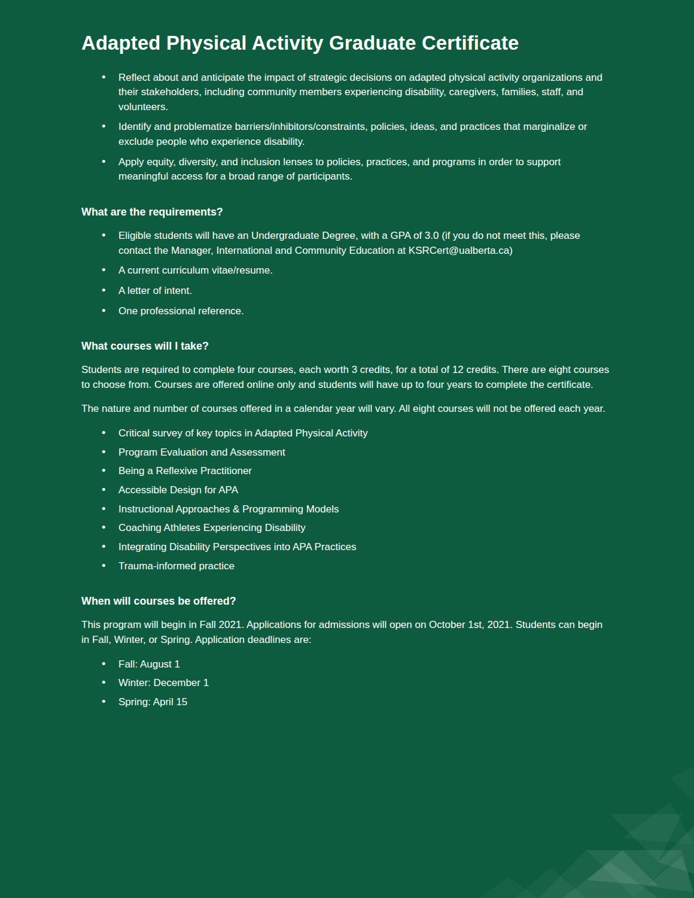Adapted Physical Activity Graduate Certificate
Reflect about and anticipate the impact of strategic decisions on adapted physical activity organizations and their stakeholders, including community members experiencing disability, caregivers, families, staff, and volunteers.
Identify and problematize barriers/inhibitors/constraints, policies, ideas, and practices that marginalize or exclude people who experience disability.
Apply equity, diversity, and inclusion lenses to policies, practices, and programs in order to support meaningful access for a broad range of participants.
What are the requirements?
Eligible students will have an Undergraduate Degree, with a GPA of 3.0 (if you do not meet this, please contact the Manager, International and Community Education at KSRCert@ualberta.ca)
A current curriculum vitae/resume.
A letter of intent.
One professional reference.
What courses will I take?
Students are required to complete four courses, each worth 3 credits, for a total of 12 credits. There are eight courses to choose from. Courses are offered online only and students will have up to four years to complete the certificate.
The nature and number of courses offered in a calendar year will vary. All eight courses will not be offered each year.
Critical survey of key topics in Adapted Physical Activity
Program Evaluation and Assessment
Being a Reflexive Practitioner
Accessible Design for APA
Instructional Approaches & Programming Models
Coaching Athletes Experiencing Disability
Integrating Disability Perspectives into APA Practices
Trauma-informed practice
When will courses be offered?
This program will begin in Fall 2021. Applications for admissions will open on October 1st, 2021. Students can begin in Fall, Winter, or Spring. Application deadlines are:
Fall: August 1
Winter: December 1
Spring: April 15